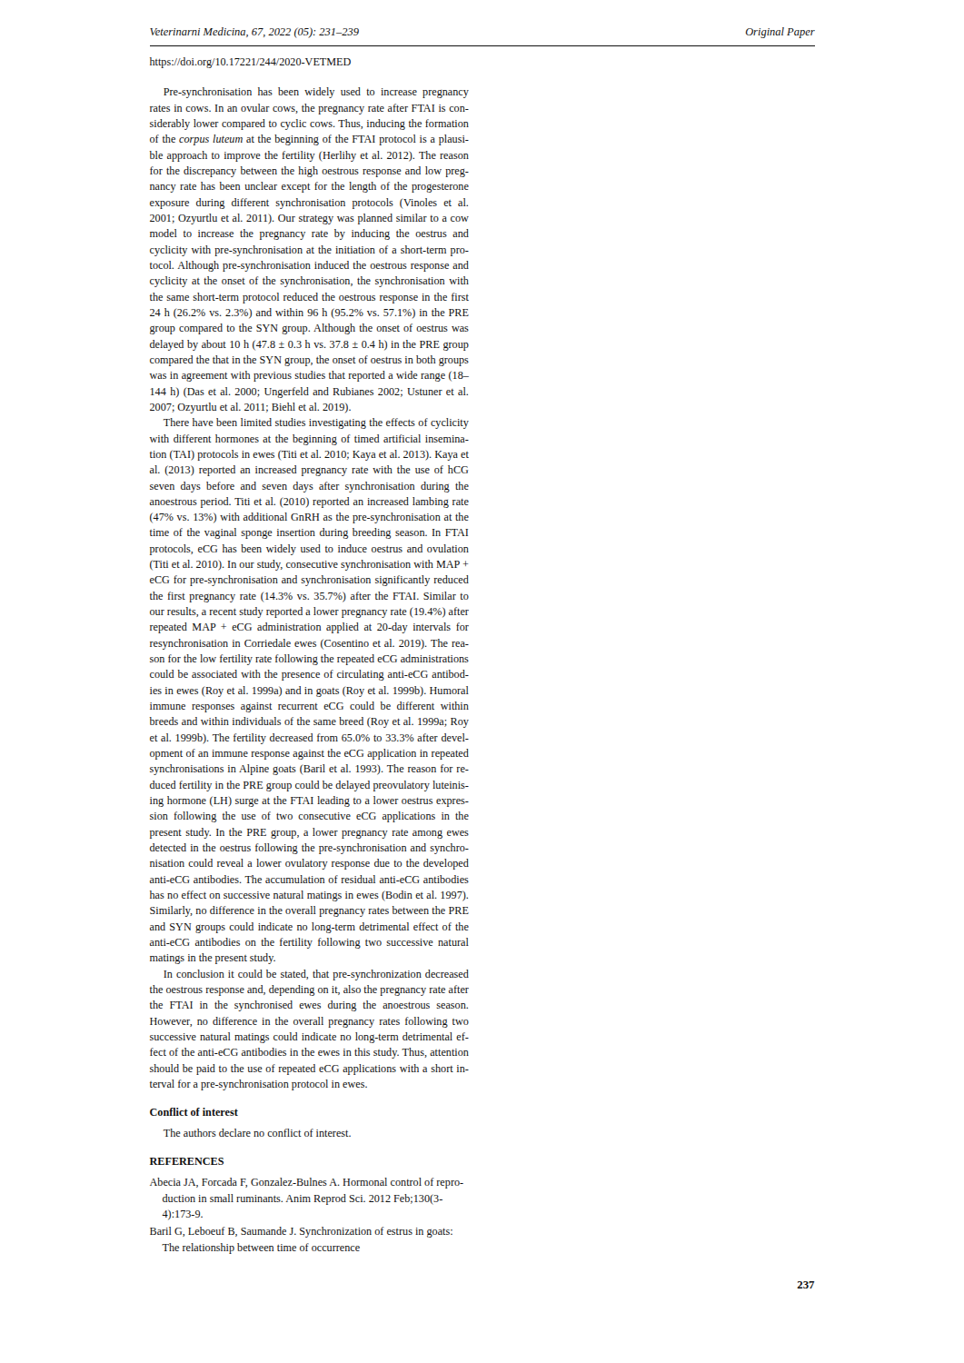Veterinarni Medicina, 67, 2022 (05): 231–239
Original Paper
https://doi.org/10.17221/244/2020-VETMED
Pre-synchronisation has been widely used to increase pregnancy rates in cows. In an ovular cows, the pregnancy rate after FTAI is considerably lower compared to cyclic cows. Thus, inducing the formation of the corpus luteum at the beginning of the FTAI protocol is a plausible approach to improve the fertility (Herlihy et al. 2012). The reason for the discrepancy between the high oestrous response and low pregnancy rate has been unclear except for the length of the progesterone exposure during different synchronisation protocols (Vinoles et al. 2001; Ozyurtlu et al. 2011). Our strategy was planned similar to a cow model to increase the pregnancy rate by inducing the oestrus and cyclicity with pre-synchronisation at the initiation of a short-term protocol. Although pre-synchronisation induced the oestrous response and cyclicity at the onset of the synchronisation, the synchronisation with the same short-term protocol reduced the oestrous response in the first 24 h (26.2% vs. 2.3%) and within 96 h (95.2% vs. 57.1%) in the PRE group compared to the SYN group. Although the onset of oestrus was delayed by about 10 h (47.8 ± 0.3 h vs. 37.8 ± 0.4 h) in the PRE group compared the that in the SYN group, the onset of oestrus in both groups was in agreement with previous studies that reported a wide range (18–144 h) (Das et al. 2000; Ungerfeld and Rubianes 2002; Ustuner et al. 2007; Ozyurtlu et al. 2011; Biehl et al. 2019).
There have been limited studies investigating the effects of cyclicity with different hormones at the beginning of timed artificial insemination (TAI) protocols in ewes (Titi et al. 2010; Kaya et al. 2013). Kaya et al. (2013) reported an increased pregnancy rate with the use of hCG seven days before and seven days after synchronisation during the anoestrous period. Titi et al. (2010) reported an increased lambing rate (47% vs. 13%) with additional GnRH as the pre-synchronisation at the time of the vaginal sponge insertion during breeding season. In FTAI protocols, eCG has been widely used to induce oestrus and ovulation (Titi et al. 2010). In our study, consecutive synchronisation with MAP + eCG for pre-synchronisation and synchronisation significantly reduced the first pregnancy rate (14.3% vs. 35.7%) after the FTAI. Similar to our results, a recent study reported a lower pregnancy rate (19.4%) after repeated MAP + eCG administration applied at 20-day intervals for resynchronisation in Corriedale ewes (Cosentino et al. 2019). The reason for the low fertility rate following the repeated eCG administrations could be associated with the presence of circulating anti-eCG antibodies in ewes (Roy et al. 1999a) and in goats (Roy et al. 1999b). Humoral immune responses against recurrent eCG could be different within breeds and within individuals of the same breed (Roy et al. 1999a; Roy et al. 1999b). The fertility decreased from 65.0% to 33.3% after development of an immune response against the eCG application in repeated synchronisations in Alpine goats (Baril et al. 1993). The reason for reduced fertility in the PRE group could be delayed preovulatory luteinising hormone (LH) surge at the FTAI leading to a lower oestrus expression following the use of two consecutive eCG applications in the present study. In the PRE group, a lower pregnancy rate among ewes detected in the oestrus following the pre-synchronisation and synchronisation could reveal a lower ovulatory response due to the developed anti-eCG antibodies. The accumulation of residual anti-eCG antibodies has no effect on successive natural matings in ewes (Bodin et al. 1997). Similarly, no difference in the overall pregnancy rates between the PRE and SYN groups could indicate no long-term detrimental effect of the anti-eCG antibodies on the fertility following two successive natural matings in the present study.
In conclusion it could be stated, that pre-synchronization decreased the oestrous response and, depending on it, also the pregnancy rate after the FTAI in the synchronised ewes during the anoestrous season. However, no difference in the overall pregnancy rates following two successive natural matings could indicate no long-term detrimental effect of the anti-eCG antibodies in the ewes in this study. Thus, attention should be paid to the use of repeated eCG applications with a short interval for a pre-synchronisation protocol in ewes.
Conflict of interest
The authors declare no conflict of interest.
REFERENCES
Abecia JA, Forcada F, Gonzalez-Bulnes A. Hormonal control of reproduction in small ruminants. Anim Reprod Sci. 2012 Feb;130(3-4):173-9.
Baril G, Leboeuf B, Saumande J. Synchronization of estrus in goats: The relationship between time of occurrence
237